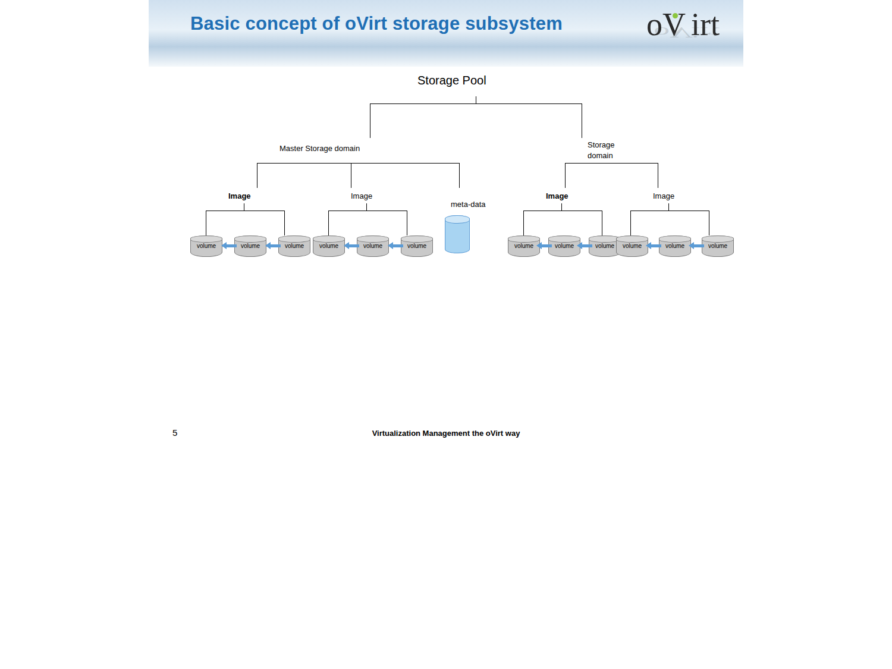Basic concept of oVirt storage subsystem
oVirt
oV irt
Storage Pool
Master Storage domain
Storage
domain
Image
Image
meta-data
Image
Image
volume
volume
volume
volume
volume
volume
volume
volume
volume
volume
volume
volume
5
Virtualization Management the oVirt way